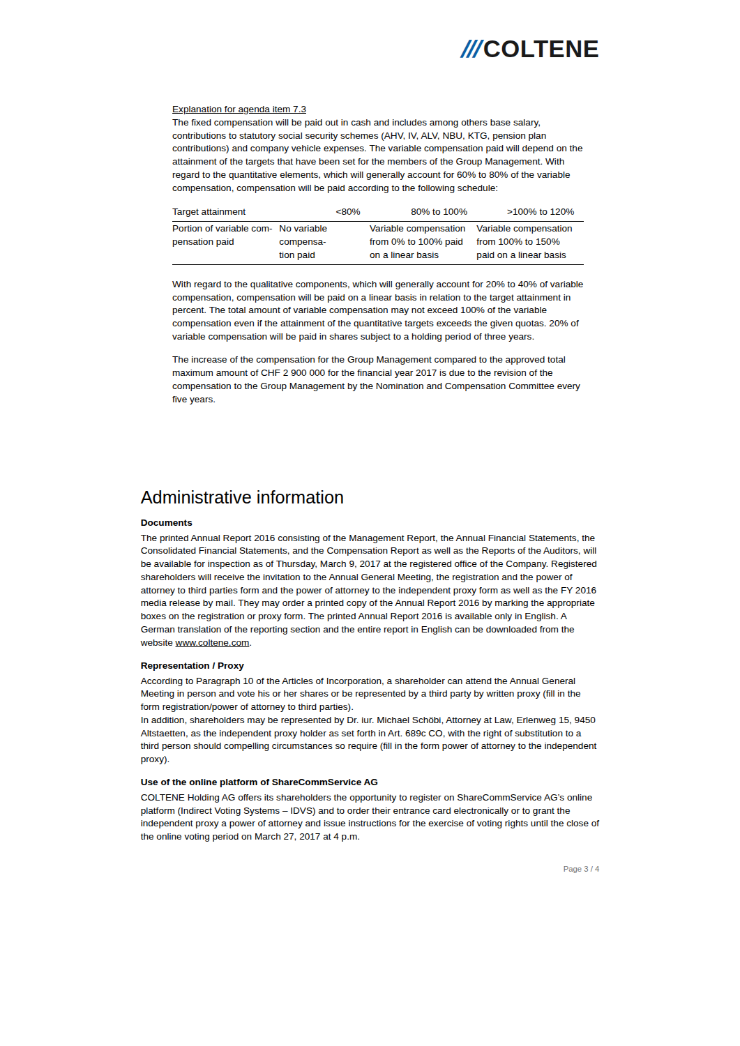///COLTENE
Explanation for agenda item 7.3
The fixed compensation will be paid out in cash and includes among others base salary, contributions to statutory social security schemes (AHV, IV, ALV, NBU, KTG, pension plan contributions) and company vehicle expenses. The variable compensation paid will depend on the attainment of the targets that have been set for the members of the Group Management. With regard to the quantitative elements, which will generally account for 60% to 80% of the variable compensation, compensation will be paid according to the following schedule:
| Target attainment | <80% | 80% to 100% | >100% to 120% |
| --- | --- | --- | --- |
| Portion of variable com- pensation paid | No variable compensa- tion paid | Variable compensation from 0% to 100% paid on a linear basis | Variable compensation from 100% to 150% paid on a linear basis |
With regard to the qualitative components, which will generally account for 20% to 40% of variable compensation, compensation will be paid on a linear basis in relation to the target attainment in percent. The total amount of variable compensation may not exceed 100% of the variable compensation even if the attainment of the quantitative targets exceeds the given quotas. 20% of variable compensation will be paid in shares subject to a holding period of three years.
The increase of the compensation for the Group Management compared to the approved total maximum amount of CHF 2 900 000 for the financial year 2017 is due to the revision of the compensation to the Group Management by the Nomination and Compensation Committee every five years.
Administrative information
Documents
The printed Annual Report 2016 consisting of the Management Report, the Annual Financial Statements, the Consolidated Financial Statements, and the Compensation Report as well as the Reports of the Auditors, will be available for inspection as of Thursday, March 9, 2017 at the registered office of the Company. Registered shareholders will receive the invitation to the Annual General Meeting, the registration and the power of attorney to third parties form and the power of attorney to the independent proxy form as well as the FY 2016 media release by mail. They may order a printed copy of the Annual Report 2016 by marking the appropriate boxes on the registration or proxy form. The printed Annual Report 2016 is available only in English. A German translation of the reporting section and the entire report in English can be downloaded from the website www.coltene.com.
Representation / Proxy
According to Paragraph 10 of the Articles of Incorporation, a shareholder can attend the Annual General Meeting in person and vote his or her shares or be represented by a third party by written proxy (fill in the form registration/power of attorney to third parties).
In addition, shareholders may be represented by Dr. iur. Michael Schöbi, Attorney at Law, Erlenweg 15, 9450 Altstaetten, as the independent proxy holder as set forth in Art. 689c CO, with the right of substitution to a third person should compelling circumstances so require (fill in the form power of attorney to the independent proxy).
Use of the online platform of ShareCommService AG
COLTENE Holding AG offers its shareholders the opportunity to register on ShareCommService AG’s online platform (Indirect Voting Systems – IDVS) and to order their entrance card electronically or to grant the independent proxy a power of attorney and issue instructions for the exercise of voting rights until the close of the online voting period on March 27, 2017 at 4 p.m.
Page 3 / 4